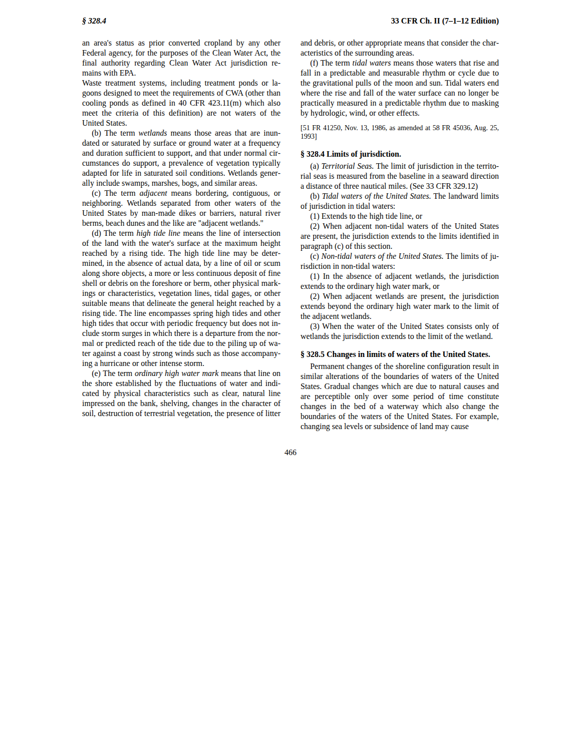§ 328.4 33 CFR Ch. II (7–1–12 Edition)
an area's status as prior converted cropland by any other Federal agency, for the purposes of the Clean Water Act, the final authority regarding Clean Water Act jurisdiction remains with EPA.
Waste treatment systems, including treatment ponds or lagoons designed to meet the requirements of CWA (other than cooling ponds as defined in 40 CFR 423.11(m) which also meet the criteria of this definition) are not waters of the United States.
(b) The term wetlands means those areas that are inundated or saturated by surface or ground water at a frequency and duration sufficient to support, and that under normal circumstances do support, a prevalence of vegetation typically adapted for life in saturated soil conditions. Wetlands generally include swamps, marshes, bogs, and similar areas.
(c) The term adjacent means bordering, contiguous, or neighboring. Wetlands separated from other waters of the United States by man-made dikes or barriers, natural river berms, beach dunes and the like are ''adjacent wetlands.''
(d) The term high tide line means the line of intersection of the land with the water's surface at the maximum height reached by a rising tide. The high tide line may be determined, in the absence of actual data, by a line of oil or scum along shore objects, a more or less continuous deposit of fine shell or debris on the foreshore or berm, other physical markings or characteristics, vegetation lines, tidal gages, or other suitable means that delineate the general height reached by a rising tide. The line encompasses spring high tides and other high tides that occur with periodic frequency but does not include storm surges in which there is a departure from the normal or predicted reach of the tide due to the piling up of water against a coast by strong winds such as those accompanying a hurricane or other intense storm.
(e) The term ordinary high water mark means that line on the shore established by the fluctuations of water and indicated by physical characteristics such as clear, natural line impressed on the bank, shelving, changes in the character of soil, destruction of terrestrial vegetation, the presence of litter and debris, or other appropriate means that consider the characteristics of the surrounding areas.
(f) The term tidal waters means those waters that rise and fall in a predictable and measurable rhythm or cycle due to the gravitational pulls of the moon and sun. Tidal waters end where the rise and fall of the water surface can no longer be practically measured in a predictable rhythm due to masking by hydrologic, wind, or other effects.
[51 FR 41250, Nov. 13, 1986, as amended at 58 FR 45036, Aug. 25, 1993]
§ 328.4 Limits of jurisdiction.
(a) Territorial Seas. The limit of jurisdiction in the territorial seas is measured from the baseline in a seaward direction a distance of three nautical miles. (See 33 CFR 329.12)
(b) Tidal waters of the United States. The landward limits of jurisdiction in tidal waters:
(1) Extends to the high tide line, or
(2) When adjacent non-tidal waters of the United States are present, the jurisdiction extends to the limits identified in paragraph (c) of this section.
(c) Non-tidal waters of the United States. The limits of jurisdiction in non-tidal waters:
(1) In the absence of adjacent wetlands, the jurisdiction extends to the ordinary high water mark, or
(2) When adjacent wetlands are present, the jurisdiction extends beyond the ordinary high water mark to the limit of the adjacent wetlands.
(3) When the water of the United States consists only of wetlands the jurisdiction extends to the limit of the wetland.
§ 328.5 Changes in limits of waters of the United States.
Permanent changes of the shoreline configuration result in similar alterations of the boundaries of waters of the United States. Gradual changes which are due to natural causes and are perceptible only over some period of time constitute changes in the bed of a waterway which also change the boundaries of the waters of the United States. For example, changing sea levels or subsidence of land may cause
466